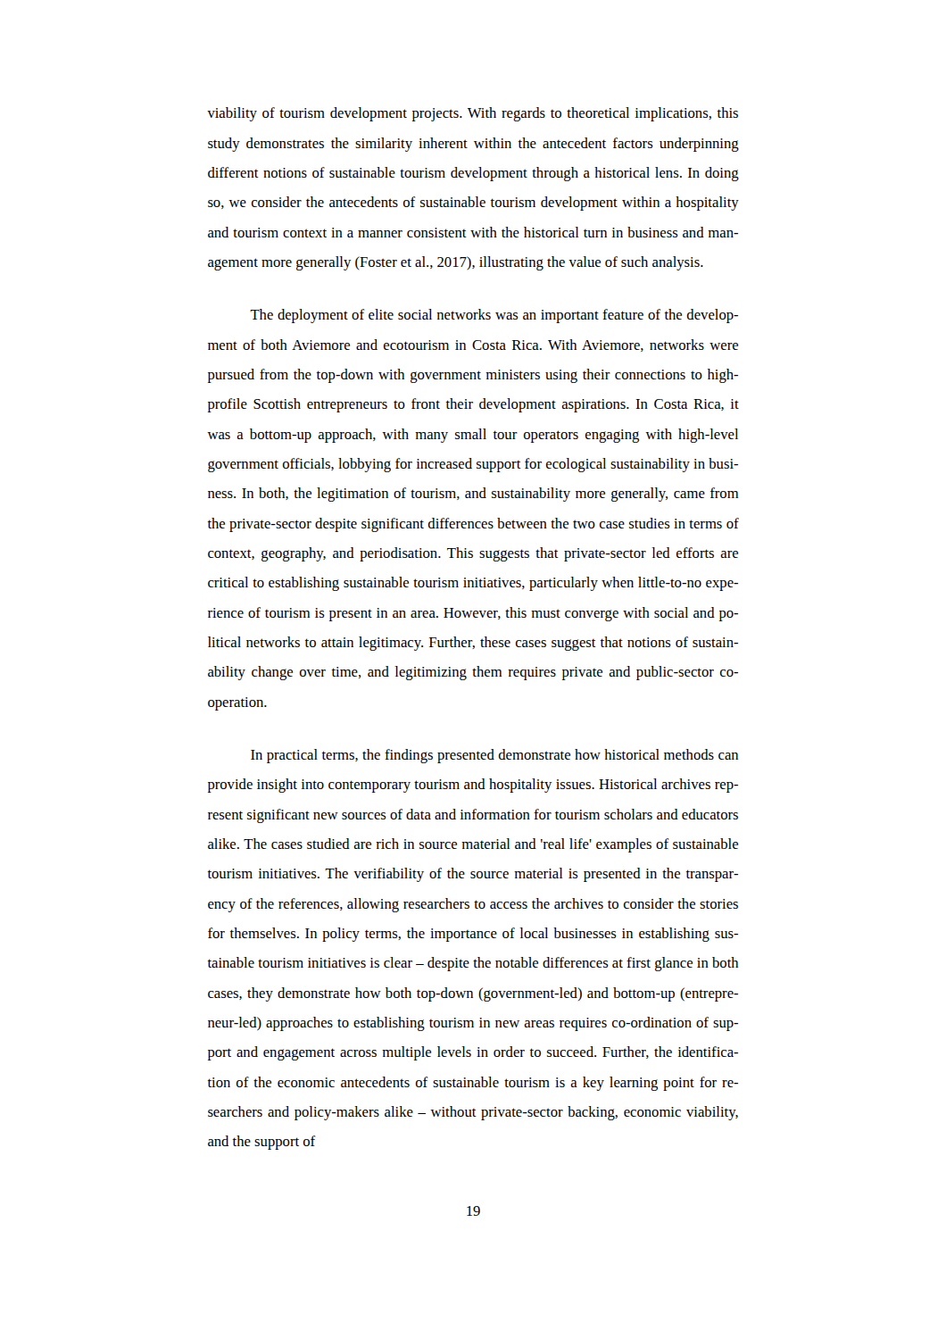viability of tourism development projects. With regards to theoretical implications, this study demonstrates the similarity inherent within the antecedent factors underpinning different notions of sustainable tourism development through a historical lens. In doing so, we consider the antecedents of sustainable tourism development within a hospitality and tourism context in a manner consistent with the historical turn in business and management more generally (Foster et al., 2017), illustrating the value of such analysis.
The deployment of elite social networks was an important feature of the development of both Aviemore and ecotourism in Costa Rica. With Aviemore, networks were pursued from the top-down with government ministers using their connections to high-profile Scottish entrepreneurs to front their development aspirations. In Costa Rica, it was a bottom-up approach, with many small tour operators engaging with high-level government officials, lobbying for increased support for ecological sustainability in business. In both, the legitimation of tourism, and sustainability more generally, came from the private-sector despite significant differences between the two case studies in terms of context, geography, and periodisation. This suggests that private-sector led efforts are critical to establishing sustainable tourism initiatives, particularly when little-to-no experience of tourism is present in an area. However, this must converge with social and political networks to attain legitimacy. Further, these cases suggest that notions of sustainability change over time, and legitimizing them requires private and public-sector co-operation.
In practical terms, the findings presented demonstrate how historical methods can provide insight into contemporary tourism and hospitality issues. Historical archives represent significant new sources of data and information for tourism scholars and educators alike. The cases studied are rich in source material and 'real life' examples of sustainable tourism initiatives. The verifiability of the source material is presented in the transparency of the references, allowing researchers to access the archives to consider the stories for themselves. In policy terms, the importance of local businesses in establishing sustainable tourism initiatives is clear – despite the notable differences at first glance in both cases, they demonstrate how both top-down (government-led) and bottom-up (entrepreneur-led) approaches to establishing tourism in new areas requires co-ordination of support and engagement across multiple levels in order to succeed. Further, the identification of the economic antecedents of sustainable tourism is a key learning point for researchers and policy-makers alike – without private-sector backing, economic viability, and the support of
19